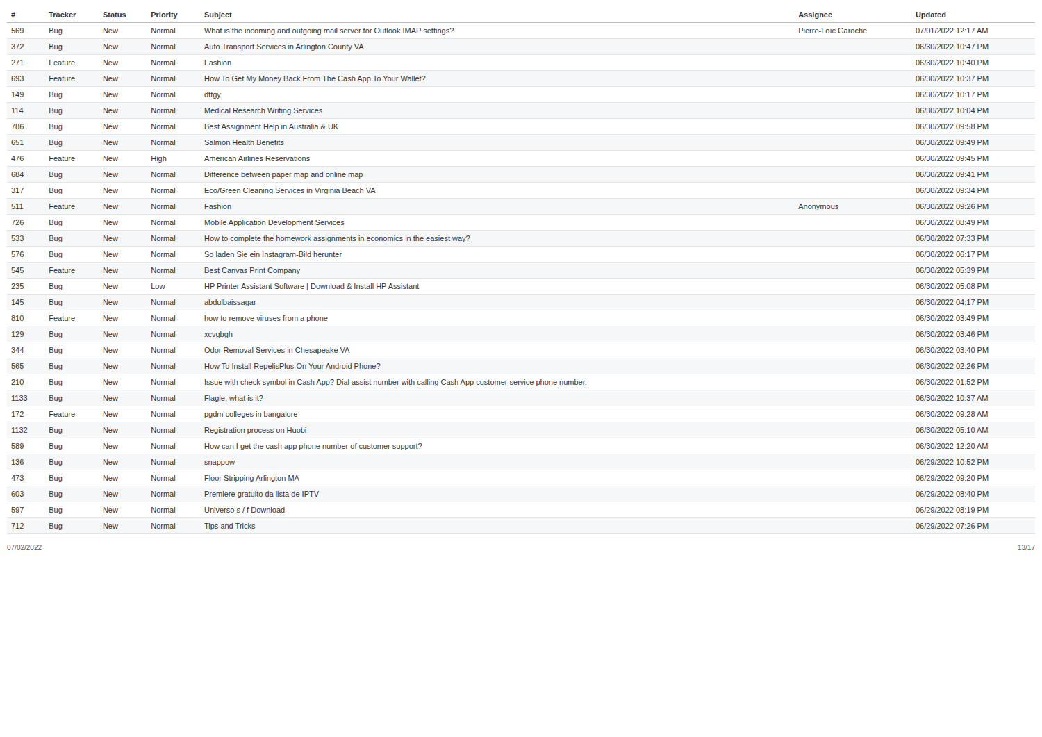| # | Tracker | Status | Priority | Subject | Assignee | Updated |
| --- | --- | --- | --- | --- | --- | --- |
| 569 | Bug | New | Normal | What is the incoming and outgoing mail server for Outlook IMAP settings? | Pierre-Loïc Garoche | 07/01/2022 12:17 AM |
| 372 | Bug | New | Normal | Auto Transport Services in Arlington County VA | | 06/30/2022 10:47 PM |
| 271 | Feature | New | Normal | Fashion | | 06/30/2022 10:40 PM |
| 693 | Feature | New | Normal | How To Get My Money Back From The Cash App To Your Wallet? | | 06/30/2022 10:37 PM |
| 149 | Bug | New | Normal | dftgy | | 06/30/2022 10:17 PM |
| 114 | Bug | New | Normal | Medical Research Writing Services | | 06/30/2022 10:04 PM |
| 786 | Bug | New | Normal | Best Assignment Help in Australia & UK | | 06/30/2022 09:58 PM |
| 651 | Bug | New | Normal | Salmon Health Benefits | | 06/30/2022 09:49 PM |
| 476 | Feature | New | High | American Airlines Reservations | | 06/30/2022 09:45 PM |
| 684 | Bug | New | Normal | Difference between paper map and online map | | 06/30/2022 09:41 PM |
| 317 | Bug | New | Normal | Eco/Green Cleaning Services in Virginia Beach VA | | 06/30/2022 09:34 PM |
| 511 | Feature | New | Normal | Fashion | Anonymous | 06/30/2022 09:26 PM |
| 726 | Bug | New | Normal | Mobile Application Development Services | | 06/30/2022 08:49 PM |
| 533 | Bug | New | Normal | How to complete the homework assignments in economics in the easiest way? | | 06/30/2022 07:33 PM |
| 576 | Bug | New | Normal | So laden Sie ein Instagram-Bild herunter | | 06/30/2022 06:17 PM |
| 545 | Feature | New | Normal | Best Canvas Print Company | | 06/30/2022 05:39 PM |
| 235 | Bug | New | Low | HP Printer Assistant Software / Download & Install HP Assistant | | 06/30/2022 05:08 PM |
| 145 | Bug | New | Normal | abdulbaissagar | | 06/30/2022 04:17 PM |
| 810 | Feature | New | Normal | how to remove viruses from a phone | | 06/30/2022 03:49 PM |
| 129 | Bug | New | Normal | xcvgbgh | | 06/30/2022 03:46 PM |
| 344 | Bug | New | Normal | Odor Removal Services in Chesapeake VA | | 06/30/2022 03:40 PM |
| 565 | Bug | New | Normal | How To Install RepelisPlus On Your Android Phone? | | 06/30/2022 02:26 PM |
| 210 | Bug | New | Normal | Issue with check symbol in Cash App? Dial assist number with calling Cash App customer service phone number. | | 06/30/2022 01:52 PM |
| 1133 | Bug | New | Normal | Flagle, what is it? | | 06/30/2022 10:37 AM |
| 172 | Feature | New | Normal | pgdm colleges in bangalore | | 06/30/2022 09:28 AM |
| 1132 | Bug | New | Normal | Registration process on Huobi | | 06/30/2022 05:10 AM |
| 589 | Bug | New | Normal | How can I get the cash app phone number of customer support? | | 06/30/2022 12:20 AM |
| 136 | Bug | New | Normal | snappow | | 06/29/2022 10:52 PM |
| 473 | Bug | New | Normal | Floor Stripping Arlington MA | | 06/29/2022 09:20 PM |
| 603 | Bug | New | Normal | Premiere gratuito da lista de IPTV | | 06/29/2022 08:40 PM |
| 597 | Bug | New | Normal | Universo s / f Download | | 06/29/2022 08:19 PM |
| 712 | Bug | New | Normal | Tips and Tricks | | 06/29/2022 07:26 PM |
07/02/2022 13/17